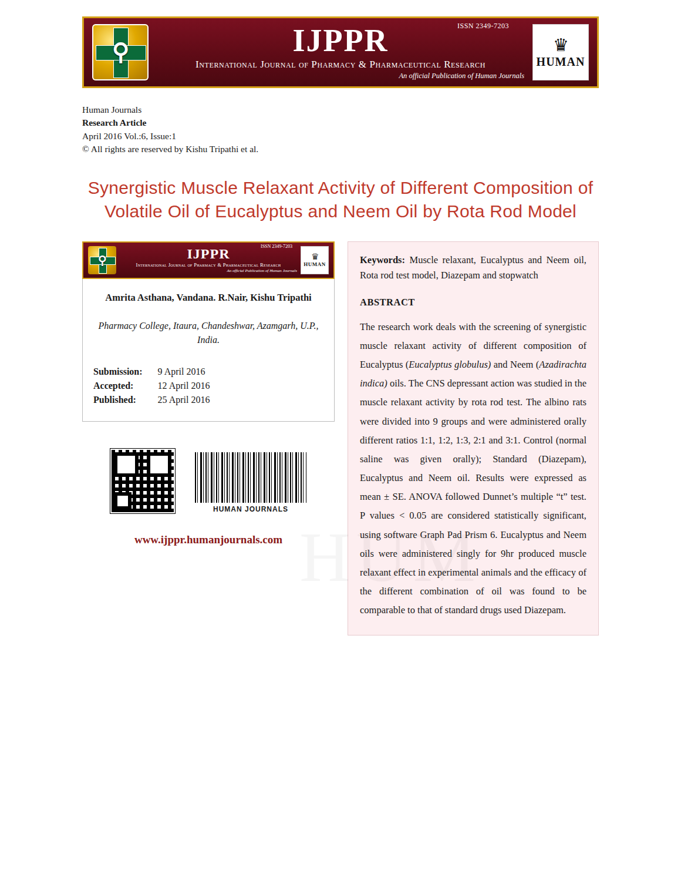ISSN 2349-7203
⚲
IJPPR
International Journal of Pharmacy & Pharmaceutical Research
An official Publication of Human Journals
♛
HUMAN
Human Journals
Research Article
April 2016 Vol.:6, Issue:1
© All rights are reserved by Kishu Tripathi et al.
Synergistic Muscle Relaxant Activity of Different Composition of Volatile Oil of Eucalyptus and Neem Oil by Rota Rod Model
ISSN 2349-7203
⚲
IJPPR
International Journal of Pharmacy & Pharmaceutical Research
An official Publication of Human Journals
♛
HUMAN
Amrita Asthana, Vandana. R.Nair, Kishu Tripathi
Pharmacy College, Itaura, Chandeshwar, Azamgarh, U.P., India.
| Submission: | 9 April 2016 |
| Accepted: | 12 April 2016 |
| Published: | 25 April 2016 |
HUMAN JOURNALS
www.ijppr.humanjournals.com
Keywords: Muscle relaxant, Eucalyptus and Neem oil, Rota rod test model, Diazepam and stopwatch
ABSTRACT
The research work deals with the screening of synergistic muscle relaxant activity of different composition of Eucalyptus (Eucalyptus globulus) and Neem (Azadirachta indica) oils. The CNS depressant action was studied in the muscle relaxant activity by rota rod test. The albino rats were divided into 9 groups and were administered orally different ratios 1:1, 1:2, 1:3, 2:1 and 3:1. Control (normal saline was given orally); Standard (Diazepam), Eucalyptus and Neem oil. Results were expressed as mean ± SE. ANOVA followed Dunnet’s multiple “t” test. P values < 0.05 are considered statistically significant, using software Graph Pad Prism 6. Eucalyptus and Neem oils were administered singly for 9hr produced muscle relaxant effect in experimental animals and the efficacy of the different combination of oil was found to be comparable to that of standard drugs used Diazepam.
HUM